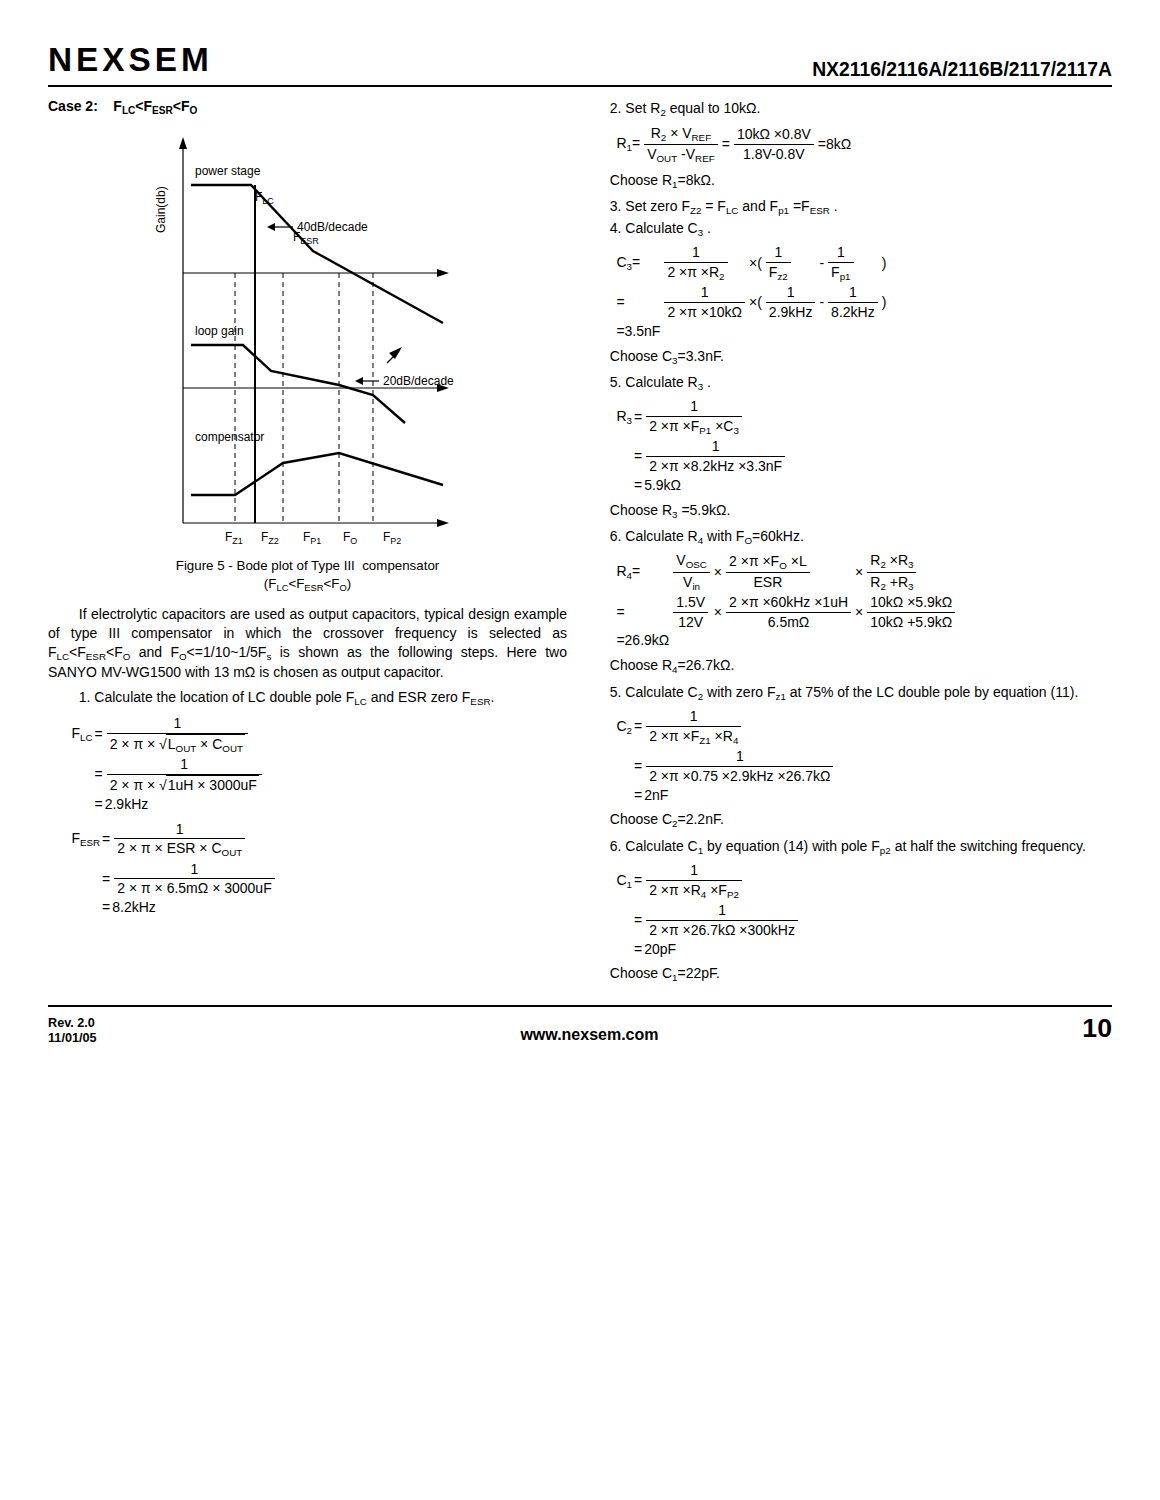NEXSEM
NX2116/2116A/2116B/2117/2117A
Case 2: FLC<FESR<FO
Gain(db) power stage FLC FESR 40dB/decade loop gain 20dB/decade compensator FZ1 FZ2 FP1 FO FP2
Figure 5 - Bode plot of Type III compensator
(FLC<FESR<FO)
If electrolytic capacitors are used as output capacitors, typical design example of type III compensator in which the crossover frequency is selected as FLC<FESR<FO and FO<=1/10~1/5Fs is shown as the following steps. Here two SANYO MV-WG1500 with 13 mΩ is chosen as output capacitor.
1. Calculate the location of LC double pole FLC and ESR zero FESR.
| F LC | = | 1 2 × π × √ L OUT × C OUT |
| | = | 1 2 × π × √ 1uH × 3000uF |
| | = | 2.9kHz |
| F ESR | = | 1 2 × π × ESR × C OUT |
| | = | 1 2 × π × 6.5mΩ × 3000uF |
| | = | 8.2kHz |
2. Set R2 equal to 10kΩ.
| R 1 = | R 2 × V REF V OUT -V REF | = | 10kΩ ×0.8V 1.8V-0.8V | =8kΩ |
Choose R1=8kΩ.
3. Set zero FZ2 = FLC and Fp1 =FESR .
4. Calculate C3 .
| C 3 = | 1 2 ×π ×R 2 | ×( | 1 F z2 | - | 1 F p1 | ) |
| = | 1 2 ×π ×10kΩ | ×( | 1 2.9kHz | - | 1 8.2kHz | ) |
| =3.5nF |
Choose C3=3.3nF.
5. Calculate R3 .
| R 3 | = | 1 2 ×π ×F P1 ×C 3 |
| | = | 1 2 ×π ×8.2kHz ×3.3nF |
| | = | 5.9kΩ |
Choose R3 =5.9kΩ.
6. Calculate R4 with FO=60kHz.
| R 4 = | V OSC V in | × | 2 ×π ×F O ×L ESR | × | R 2 ×R 3 R 2 +R 3 |
| = | 1.5V 12V | × | 2 ×π ×60kHz ×1uH 6.5mΩ | × | 10kΩ ×5.9kΩ 10kΩ +5.9kΩ |
| =26.9kΩ |
Choose R4=26.7kΩ.
5. Calculate C2 with zero Fz1 at 75% of the LC double pole by equation (11).
| C 2 | = | 1 2 ×π ×F Z1 ×R 4 |
| | = | 1 2 ×π ×0.75 ×2.9kHz ×26.7kΩ |
| | = | 2nF |
Choose C2=2.2nF.
6. Calculate C1 by equation (14) with pole Fp2 at half the switching frequency.
| C 1 | = | 1 2 ×π ×R 4 ×F P2 |
| | = | 1 2 ×π ×26.7kΩ ×300kHz |
| | = | 20pF |
Choose C1=22pF.
Rev. 2.0
11/01/05
www.nexsem.com
10